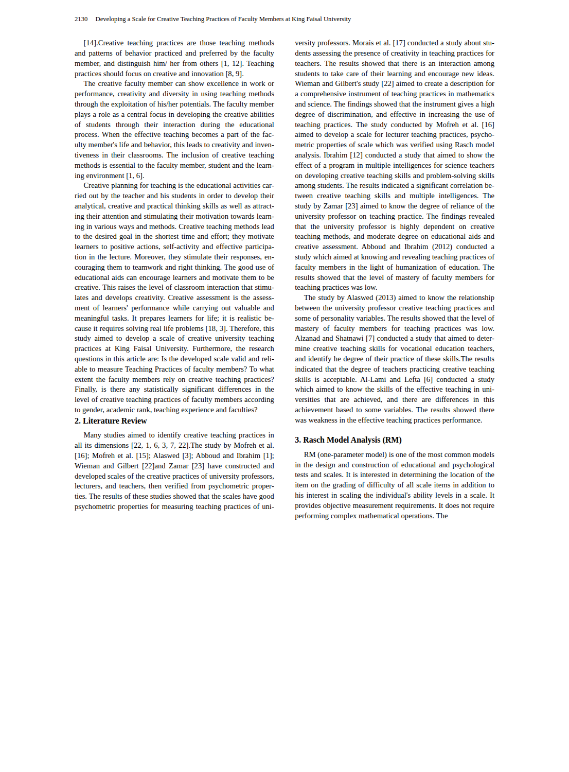2130 Developing a Scale for Creative Teaching Practices of Faculty Members at King Faisal University
[14].Creative teaching practices are those teaching methods and patterns of behavior practiced and preferred by the faculty member, and distinguish him/ her from others [1, 12]. Teaching practices should focus on creative and innovation [8, 9].
The creative faculty member can show excellence in work or performance, creativity and diversity in using teaching methods through the exploitation of his/her potentials. The faculty member plays a role as a central focus in developing the creative abilities of students through their interaction during the educational process. When the effective teaching becomes a part of the faculty member's life and behavior, this leads to creativity and inventiveness in their classrooms. The inclusion of creative teaching methods is essential to the faculty member, student and the learning environment [1, 6].
Creative planning for teaching is the educational activities carried out by the teacher and his students in order to develop their analytical, creative and practical thinking skills as well as attracting their attention and stimulating their motivation towards learning in various ways and methods. Creative teaching methods lead to the desired goal in the shortest time and effort; they motivate learners to positive actions, self-activity and effective participation in the lecture. Moreover, they stimulate their responses, encouraging them to teamwork and right thinking. The good use of educational aids can encourage learners and motivate them to be creative. This raises the level of classroom interaction that stimulates and develops creativity. Creative assessment is the assessment of learners' performance while carrying out valuable and meaningful tasks. It prepares learners for life; it is realistic because it requires solving real life problems [18, 3]. Therefore, this study aimed to develop a scale of creative university teaching practices at King Faisal University. Furthermore, the research questions in this article are: Is the developed scale valid and reliable to measure Teaching Practices of faculty members? To what extent the faculty members rely on creative teaching practices? Finally, is there any statistically significant differences in the level of creative teaching practices of faculty members according to gender, academic rank, teaching experience and faculties?
2. Literature Review
Many studies aimed to identify creative teaching practices in all its dimensions [22, 1, 6, 3, 7, 22].The study by Mofreh et al. [16]; Mofreh et al. [15]; Alaswed [3]; Abboud and Ibrahim [1]; Wieman and Gilbert [22]and Zamar [23] have constructed and developed scales of the creative practices of university professors, lecturers, and teachers, then verified from psychometric properties. The results of these studies showed that the scales have good psychometric properties for measuring teaching practices of university professors. Morais et al. [17] conducted a study about students assessing the presence of creativity in teaching practices for teachers. The results showed that there is an interaction among students to take care of their learning and encourage new ideas. Wieman and Gilbert's study [22] aimed to create a description for a comprehensive instrument of teaching practices in mathematics and science. The findings showed that the instrument gives a high degree of discrimination, and effective in increasing the use of teaching practices. The study conducted by Mofreh et al. [16] aimed to develop a scale for lecturer teaching practices, psychometric properties of scale which was verified using Rasch model analysis. Ibrahim [12] conducted a study that aimed to show the effect of a program in multiple intelligences for science teachers on developing creative teaching skills and problem-solving skills among students. The results indicated a significant correlation between creative teaching skills and multiple intelligences. The study by Zamar [23] aimed to know the degree of reliance of the university professor on teaching practice. The findings revealed that the university professor is highly dependent on creative teaching methods, and moderate degree on educational aids and creative assessment. Abboud and Ibrahim (2012) conducted a study which aimed at knowing and revealing teaching practices of faculty members in the light of humanization of education. The results showed that the level of mastery of faculty members for teaching practices was low.
The study by Alaswed (2013) aimed to know the relationship between the university professor creative teaching practices and some of personality variables. The results showed that the level of mastery of faculty members for teaching practices was low. Alzanad and Shatnawi [7] conducted a study that aimed to determine creative teaching skills for vocational education teachers, and identify he degree of their practice of these skills.The results indicated that the degree of teachers practicing creative teaching skills is acceptable. Al-Lami and Lefta [6] conducted a study which aimed to know the skills of the effective teaching in universities that are achieved, and there are differences in this achievement based to some variables. The results showed there was weakness in the effective teaching practices performance.
3. Rasch Model Analysis (RM)
RM (one-parameter model) is one of the most common models in the design and construction of educational and psychological tests and scales. It is interested in determining the location of the item on the grading of difficulty of all scale items in addition to his interest in scaling the individual's ability levels in a scale. It provides objective measurement requirements. It does not require performing complex mathematical operations. The